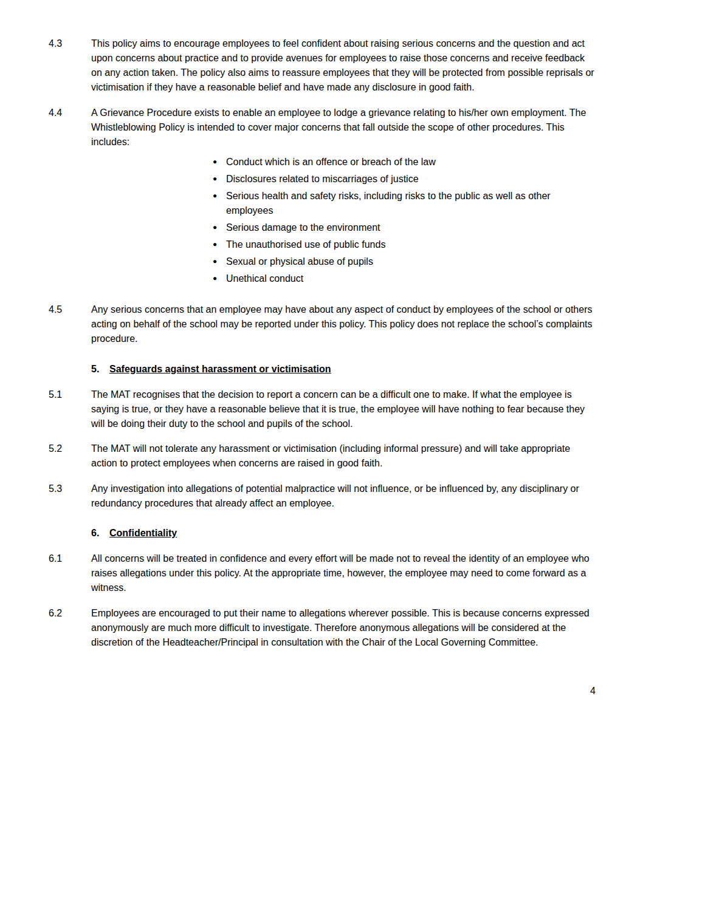4.3
This policy aims to encourage employees to feel confident about raising serious concerns and the question and act upon concerns about practice and to provide avenues for employees to raise those concerns and receive feedback on any action taken. The policy also aims to reassure employees that they will be protected from possible reprisals or victimisation if they have a reasonable belief and have made any disclosure in good faith.
4.4
A Grievance Procedure exists to enable an employee to lodge a grievance relating to his/her own employment. The Whistleblowing Policy is intended to cover major concerns that fall outside the scope of other procedures. This includes:
Conduct which is an offence or breach of the law
Disclosures related to miscarriages of justice
Serious health and safety risks, including risks to the public as well as other employees
Serious damage to the environment
The unauthorised use of public funds
Sexual or physical abuse of pupils
Unethical conduct
4.5
Any serious concerns that an employee may have about any aspect of conduct by employees of the school or others acting on behalf of the school may be reported under this policy. This policy does not replace the school’s complaints procedure.
5. Safeguards against harassment or victimisation
5.1
The MAT recognises that the decision to report a concern can be a difficult one to make. If what the employee is saying is true, or they have a reasonable believe that it is true, the employee will have nothing to fear because they will be doing their duty to the school and pupils of the school.
5.2
The MAT will not tolerate any harassment or victimisation (including informal pressure) and will take appropriate action to protect employees when concerns are raised in good faith.
5.3
Any investigation into allegations of potential malpractice will not influence, or be influenced by, any disciplinary or redundancy procedures that already affect an employee.
6. Confidentiality
6.1
All concerns will be treated in confidence and every effort will be made not to reveal the identity of an employee who raises allegations under this policy. At the appropriate time, however, the employee may need to come forward as a witness.
6.2
Employees are encouraged to put their name to allegations wherever possible. This is because concerns expressed anonymously are much more difficult to investigate. Therefore anonymous allegations will be considered at the discretion of the Headteacher/Principal in consultation with the Chair of the Local Governing Committee.
4